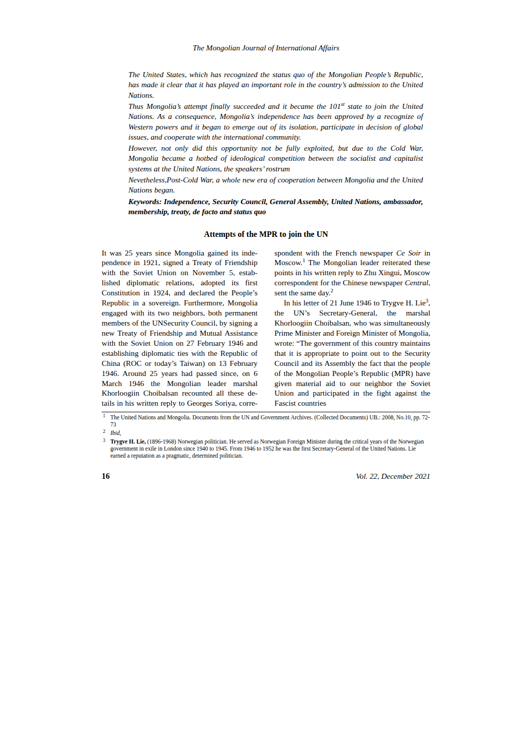The Mongolian Journal of International Affairs
The United States, which has recognized the status quo of the Mongolian People’s Republic, has made it clear that it has played an important role in the country’s admission to the United Nations.
Thus Mongolia’s attempt finally succeeded and it became the 101st state to join the United Nations. As a consequence, Mongolia’s independence has been approved by a recognize of Western powers and it began to emerge out of its isolation, participate in decision of global issues, and cooperate with the international community.
However, not only did this opportunity not be fully exploited, but due to the Cold War, Mongolia became a hotbed of ideological competition between the socialist and capitalist systems at the United Nations, the speakers’ rostrum
Nevetheless,Post-Cold War, a whole new era of cooperation between Mongolia and the United Nations began.
Keywords: Independence, Security Council, General Assembly, United Nations, ambassador, membership, treaty, de facto and status quo
Attempts of the MPR to join the UN
It was 25 years since Mongolia gained its independence in 1921, signed a Treaty of Friendship with the Soviet Union on November 5, established diplomatic relations, adopted its first Constitution in 1924, and declared the People’s Republic in a sovereign. Furthermore, Mongolia engaged with its two neighbors, both permanent members of the UNSecurity Council, by signing a new Treaty of Friendship and Mutual Assistance with the Soviet Union on 27 February 1946 and establishing diplomatic ties with the Republic of China (ROC or today’s Taiwan) on 13 February 1946. Around 25 years had passed since, on 6 March 1946 the Mongolian leader marshal Khorloogiin Choibalsan recounted all these details in his written reply to Georges Soriya, correspondent with the French newspaper Ce Soir in Moscow.1 The Mongolian leader reiterated these points in his written reply to Zhu Xingui, Moscow correspondent for the Chinese newspaper Central, sent the same day.2
In his letter of 21 June 1946 to Trygve H. Lie3, the UN’s Secretary-General, the marshal Khorloogiin Choibalsan, who was simultaneously Prime Minister and Foreign Minister of Mongolia, wrote: “The government of this country maintains that it is appropriate to point out to the Security Council and its Assembly the fact that the people of the Mongolian People’s Republic (MPR) have given material aid to our neighbor the Soviet Union and participated in the fight against the Fascist countries
The United Nations and Mongolia. Documents from the UN and Government Archives. (Collected Documents) UB.: 2008, No.10, pp. 72-73
Ibid,
Trygve H. Lie, (1896-1968) Norwegian politician. He served as Norwegian Foreign Minister during the critical years of the Norwegian government in exile in London since 1940 to 1945. From 1946 to 1952 he was the first Secretary-General of the United Nations. Lie earned a reputation as a pragmatic, determined politician.
16 Vol. 22, December 2021